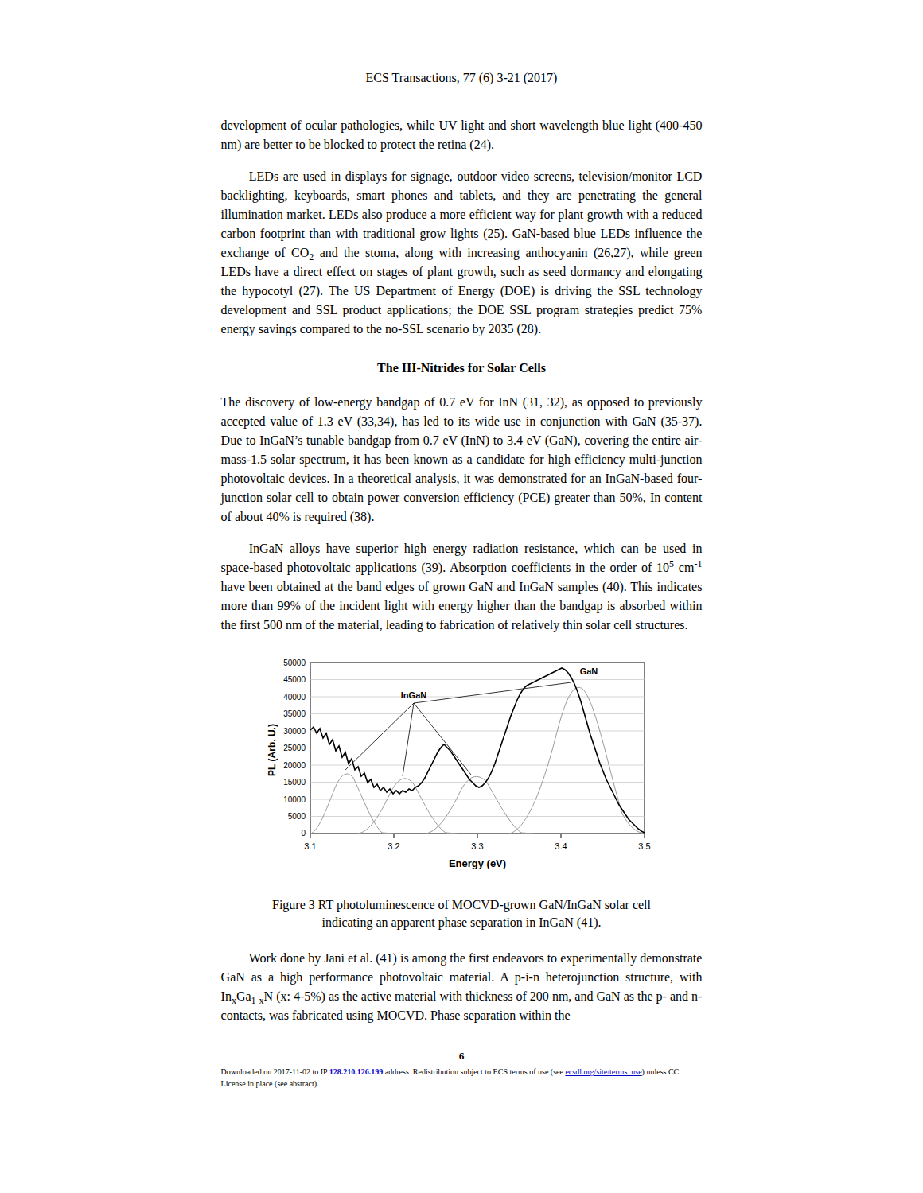ECS Transactions, 77 (6) 3-21 (2017)
development of ocular pathologies, while UV light and short wavelength blue light (400-450 nm) are better to be blocked to protect the retina (24).
LEDs are used in displays for signage, outdoor video screens, television/monitor LCD backlighting, keyboards, smart phones and tablets, and they are penetrating the general illumination market. LEDs also produce a more efficient way for plant growth with a reduced carbon footprint than with traditional grow lights (25). GaN-based blue LEDs influence the exchange of CO2 and the stoma, along with increasing anthocyanin (26,27), while green LEDs have a direct effect on stages of plant growth, such as seed dormancy and elongating the hypocotyl (27). The US Department of Energy (DOE) is driving the SSL technology development and SSL product applications; the DOE SSL program strategies predict 75% energy savings compared to the no-SSL scenario by 2035 (28).
The III-Nitrides for Solar Cells
The discovery of low-energy bandgap of 0.7 eV for InN (31, 32), as opposed to previously accepted value of 1.3 eV (33,34), has led to its wide use in conjunction with GaN (35-37). Due to InGaN’s tunable bandgap from 0.7 eV (InN) to 3.4 eV (GaN), covering the entire air-mass-1.5 solar spectrum, it has been known as a candidate for high efficiency multi-junction photovoltaic devices. In a theoretical analysis, it was demonstrated for an InGaN-based four-junction solar cell to obtain power conversion efficiency (PCE) greater than 50%, In content of about 40% is required (38).
InGaN alloys have superior high energy radiation resistance, which can be used in space-based photovoltaic applications (39). Absorption coefficients in the order of 105 cm-1 have been obtained at the band edges of grown GaN and InGaN samples (40). This indicates more than 99% of the incident light with energy higher than the bandgap is absorbed within the first 500 nm of the material, leading to fabrication of relatively thin solar cell structures.
50000 45000 40000 35000 30000 25000 20000 15000 10000 5000 0 PL (Arb. U.) 3.1 3.2 3.3 3.4 3.5 Energy (eV) InGaN GaN
Figure 3 RT photoluminescence of MOCVD-grown GaN/InGaN solar cell indicating an apparent phase separation in InGaN (41).
Work done by Jani et al. (41) is among the first endeavors to experimentally demonstrate GaN as a high performance photovoltaic material. A p-i-n heterojunction structure, with InxGa1-xN (x: 4-5%) as the active material with thickness of 200 nm, and GaN as the p- and n- contacts, was fabricated using MOCVD. Phase separation within the
6
Downloaded on 2017-11-02 to IP 128.210.126.199 address. Redistribution subject to ECS terms of use (see ecsdl.org/site/terms_use) unless CC License in place (see abstract).